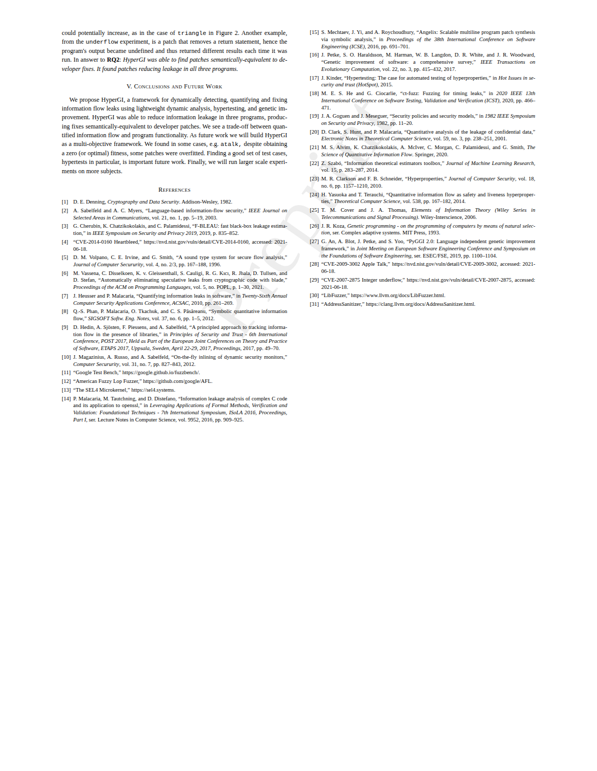Preprint
could potentially increase, as in the case of triangle in Figure 2. Another example, from the underflow experiment, is a patch that removes a return statement, hence the program's output became undefined and thus returned different results each time it was run. In answer to RQ2: HyperGI was able to find patches semantically-equivalent to developer fixes. It found patches reducing leakage in all three programs.
V. Conclusions and Future Work
We propose HyperGI, a framework for dynamically detecting, quantifying and fixing information flow leaks using lightweight dynamic analysis, hypertesting, and genetic improvement. HyperGI was able to reduce information leakage in three programs, producing fixes semantically-equivalent to developer patches. We see a trade-off between quantified information flow and program functionality. As future work we will build HyperGI as a multi-objective framework. We found in some cases, e.g. atalk, despite obtaining a zero (or optimal) fitness, some patches were overfitted. Finding a good set of test cases, hypertests in particular, is important future work. Finally, we will run larger scale experiments on more subjects.
References
[1] D. E. Denning, Cryptography and Data Security. Addison-Wesley, 1982.
[2] A. Sabelfeld and A. C. Myers, “Language-based information-flow security,” IEEE Journal on Selected Areas in Communications, vol. 21, no. 1, pp. 5–19, 2003.
[3] G. Cherubin, K. Chatzikokolakis, and C. Palamidessi, “F-BLEAU: fast black-box leakage estimation,” in IEEE Symposium on Security and Privacy 2019, 2019, p. 835–852.
[4]“CVE-2014-0160 Heartbleed,” https://nvd.nist.gov/vuln/detail/CVE-2014-0160, accessed: 2021-06-18.
[5] D. M. Volpano, C. E. Irvine, and G. Smith, “A sound type system for secure flow analysis,” Journal of Computer Secururity, vol. 4, no. 2/3, pp. 167–188, 1996.
[6] M. Vassena, C. Disselkoen, K. v. Gleissenthall, S. Cauligi, R. G. Kıcı, R. Jhala, D. Tullsen, and D. Stefan, “Automatically eliminating speculative leaks from cryptographic code with blade,” Proceedings of the ACM on Programming Languages, vol. 5, no. POPL, p. 1–30, 2021.
[7] J. Heusser and P. Malacaria, “Quantifying information leaks in software,” in Twenty-Sixth Annual Computer Security Applications Conference, ACSAC, 2010, pp. 261–269.
[8] Q.-S. Phan, P. Malacaria, O. Tkachuk, and C. S. Păsăreanu, “Symbolic quantitative information flow,” SIGSOFT Softw. Eng. Notes, vol. 37, no. 6, pp. 1–5, 2012.
[9] D. Hedin, A. Sjösten, F. Piessens, and A. Sabelfeld, “A principled approach to tracking information flow in the presence of libraries,” in Principles of Security and Trust - 6th International Conference, POST 2017, Held as Part of the European Joint Conferences on Theory and Practice of Software, ETAPS 2017, Uppsala, Sweden, April 22-29, 2017, Proceedings, 2017, pp. 49–70.
[10] J. Magazinius, A. Russo, and A. Sabelfeld, “On-the-fly inlining of dynamic security monitors,” Computer Secururity, vol. 31, no. 7, pp. 827–843, 2012.
[11]“Google Test Bench,” https://google.github.io/fuzzbench/.
[12]“American Fuzzy Lop Fuzzer,” https://github.com/google/AFL.
[13]“The SEL4 Microkernel,” https://sel4.systems.
[14] P. Malacaria, M. Tautchning, and D. Distefano, “Information leakage analysis of complex C code and its application to openssl,” in Leveraging Applications of Formal Methods, Verification and Validation: Foundational Techniques - 7th International Symposium, ISoLA 2016, Proceedings, Part I, ser. Lecture Notes in Computer Science, vol. 9952, 2016, pp. 909–925.
[15] S. Mechtaev, J. Yi, and A. Roychoudhury, “Angelix: Scalable multiline program patch synthesis via symbolic analysis,” in Proceedings of the 38th International Conference on Software Engineering (ICSE), 2016, pp. 691–701.
[16] J. Petke, S. O. Haraldsson, M. Harman, W. B. Langdon, D. R. White, and J. R. Woodward, “Genetic improvement of software: a comprehensive survey,” IEEE Transactions on Evolutionary Computation, vol. 22, no. 3, pp. 415–432, 2017.
[17] J. Kinder, “Hypertesting: The case for automated testing of hyperproperties,” in Hot Issues in security and trust (HotSpot), 2015.
[18] M. E. S. He and G. Ciocarlie, “ct-fuzz: Fuzzing for timing leaks,” in 2020 IEEE 13th International Conference on Software Testing, Validation and Verification (ICST), 2020, pp. 466–471.
[19] J. A. Goguen and J. Meseguer, “Security policies and security models,” in 1982 IEEE Symposium on Security and Privacy, 1982, pp. 11–20.
[20] D. Clark, S. Hunt, and P. Malacaria, “Quantitative analysis of the leakage of confidential data,” Electronic Notes in Theoretical Computer Science, vol. 59, no. 3, pp. 238–251, 2001.
[21] M. S. Alvim, K. Chatzikokolakis, A. McIver, C. Morgan, C. Palamidessi, and G. Smith, The Science of Quantitative Information Flow. Springer, 2020.
[22] Z. Szabó, “Information theoretical estimators toolbox,” Journal of Machine Learning Research, vol. 15, p. 283–287, 2014.
[23] M. R. Clarkson and F. B. Schneider, “Hyperproperties,” Journal of Computer Security, vol. 18, no. 6, pp. 1157–1210, 2010.
[24] H. Yasuoka and T. Terauchi, “Quantitative information flow as safety and liveness hyperproperties,” Theoretical Computer Science, vol. 538, pp. 167–182, 2014.
[25] T. M. Cover and J. A. Thomas, Elements of Information Theory (Wiley Series in Telecommunications and Signal Processing). Wiley-Interscience, 2006.
[26] J. R. Koza, Genetic programming - on the programming of computers by means of natural selection, ser. Complex adaptive systems. MIT Press, 1993.
[27] G. An, A. Blot, J. Petke, and S. Yoo, “PyGGI 2.0: Language independent genetic improvement framework,” in Joint Meeting on European Software Engineering Conference and Symposium on the Foundations of Software Engineering, ser. ESEC/FSE, 2019, pp. 1100–1104.
[28]“CVE-2009-3002 Apple Talk,” https://nvd.nist.gov/vuln/detail/CVE-2009-3002, accessed: 2021-06-18.
[29]“CVE-2007-2875 Integer underflow,” https://nvd.nist.gov/vuln/detail/CVE-2007-2875, accessed: 2021-06-18.
[30]“LibFuzzer,” https://www.llvm.org/docs/LibFuzzer.html.
[31]“AddressSanitizer,” https://clang.llvm.org/docs/AddressSanitizer.html.